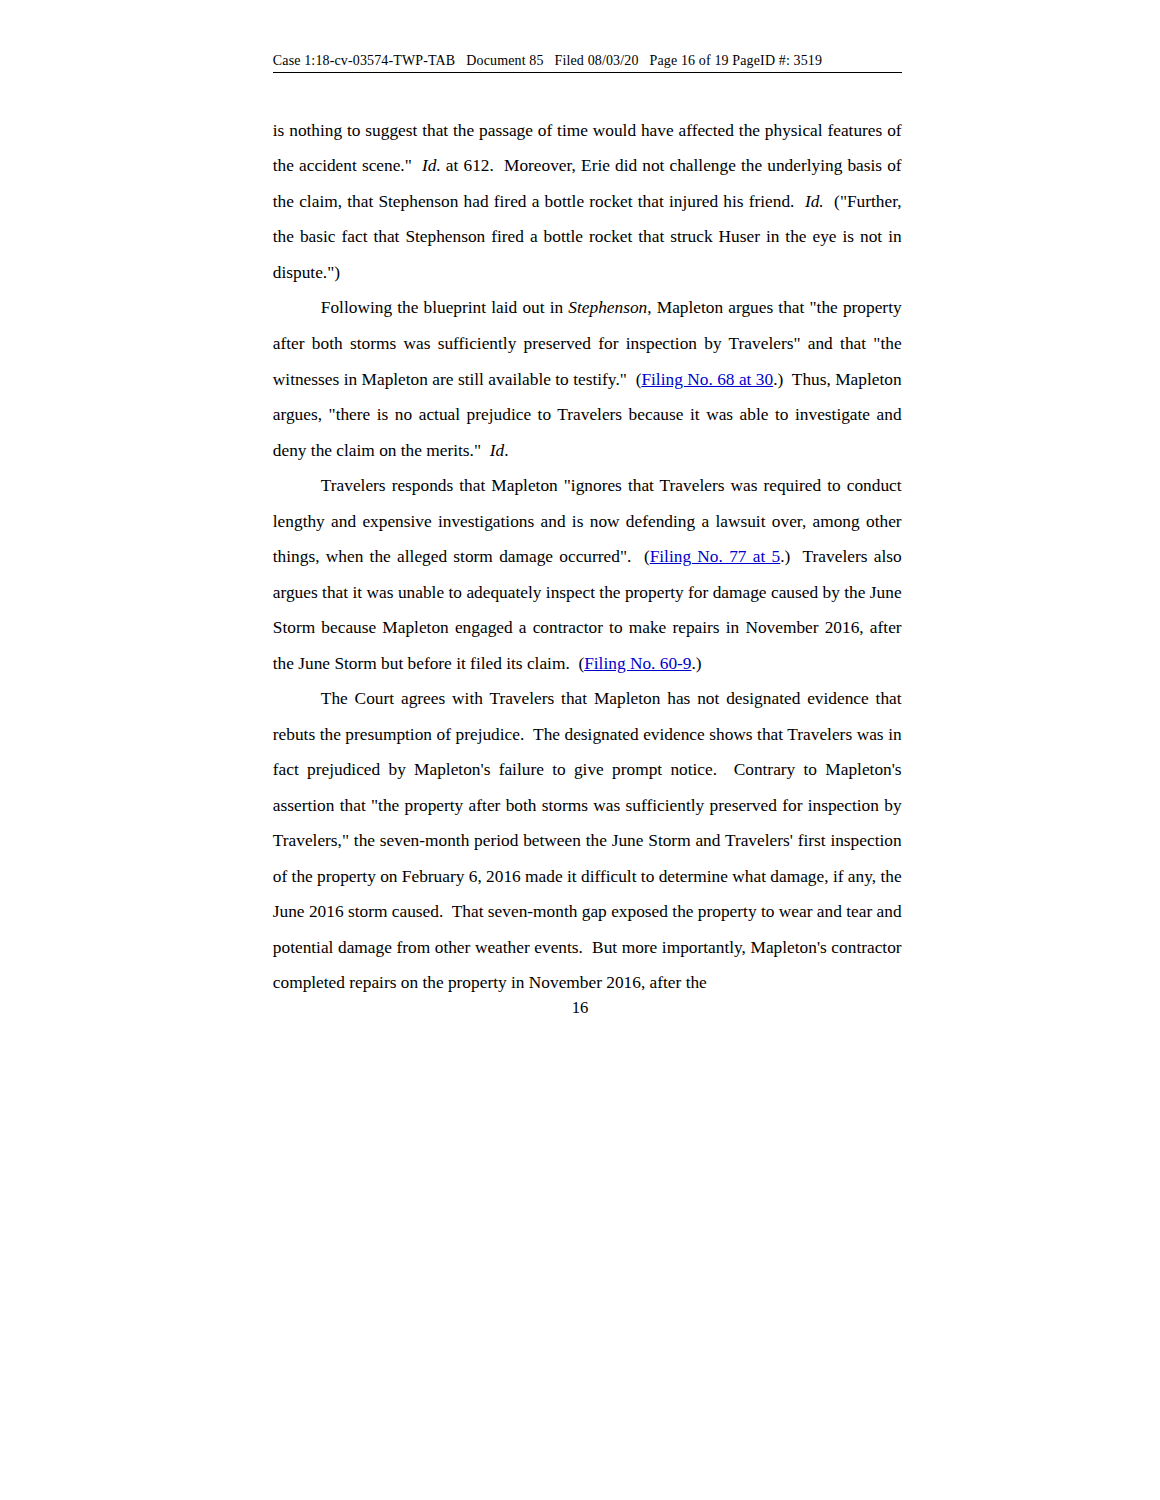Case 1:18-cv-03574-TWP-TAB Document 85 Filed 08/03/20 Page 16 of 19 PageID #: 3519
is nothing to suggest that the passage of time would have affected the physical features of the accident scene." Id. at 612. Moreover, Erie did not challenge the underlying basis of the claim, that Stephenson had fired a bottle rocket that injured his friend. Id. ("Further, the basic fact that Stephenson fired a bottle rocket that struck Huser in the eye is not in dispute.")
Following the blueprint laid out in Stephenson, Mapleton argues that "the property after both storms was sufficiently preserved for inspection by Travelers" and that "the witnesses in Mapleton are still available to testify." (Filing No. 68 at 30.) Thus, Mapleton argues, "there is no actual prejudice to Travelers because it was able to investigate and deny the claim on the merits." Id.
Travelers responds that Mapleton "ignores that Travelers was required to conduct lengthy and expensive investigations and is now defending a lawsuit over, among other things, when the alleged storm damage occurred". (Filing No. 77 at 5.) Travelers also argues that it was unable to adequately inspect the property for damage caused by the June Storm because Mapleton engaged a contractor to make repairs in November 2016, after the June Storm but before it filed its claim. (Filing No. 60-9.)
The Court agrees with Travelers that Mapleton has not designated evidence that rebuts the presumption of prejudice. The designated evidence shows that Travelers was in fact prejudiced by Mapleton's failure to give prompt notice. Contrary to Mapleton's assertion that "the property after both storms was sufficiently preserved for inspection by Travelers," the seven-month period between the June Storm and Travelers' first inspection of the property on February 6, 2016 made it difficult to determine what damage, if any, the June 2016 storm caused. That seven-month gap exposed the property to wear and tear and potential damage from other weather events. But more importantly, Mapleton's contractor completed repairs on the property in November 2016, after the
16